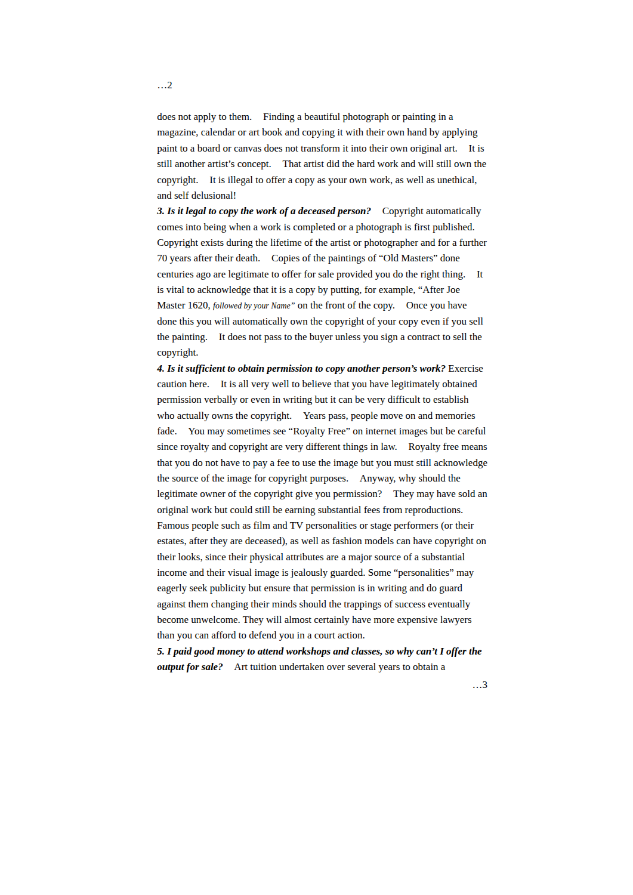…2
does not apply to them. Finding a beautiful photograph or painting in a magazine, calendar or art book and copying it with their own hand by applying paint to a board or canvas does not transform it into their own original art. It is still another artist’s concept. That artist did the hard work and will still own the copyright. It is illegal to offer a copy as your own work, as well as unethical, and self delusional!
3. Is it legal to copy the work of a deceased person? Copyright automatically comes into being when a work is completed or a photograph is first published. Copyright exists during the lifetime of the artist or photographer and for a further 70 years after their death. Copies of the paintings of “Old Masters” done centuries ago are legitimate to offer for sale provided you do the right thing. It is vital to acknowledge that it is a copy by putting, for example, “After Joe Master 1620, followed by your Name” on the front of the copy. Once you have done this you will automatically own the copyright of your copy even if you sell the painting. It does not pass to the buyer unless you sign a contract to sell the copyright.
4. Is it sufficient to obtain permission to copy another person’s work? Exercise caution here. It is all very well to believe that you have legitimately obtained permission verbally or even in writing but it can be very difficult to establish who actually owns the copyright. Years pass, people move on and memories fade. You may sometimes see “Royalty Free” on internet images but be careful since royalty and copyright are very different things in law. Royalty free means that you do not have to pay a fee to use the image but you must still acknowledge the source of the image for copyright purposes. Anyway, why should the legitimate owner of the copyright give you permission? They may have sold an original work but could still be earning substantial fees from reproductions. Famous people such as film and TV personalities or stage performers (or their estates, after they are deceased), as well as fashion models can have copyright on their looks, since their physical attributes are a major source of a substantial income and their visual image is jealously guarded. Some “personalities” may eagerly seek publicity but ensure that permission is in writing and do guard against them changing their minds should the trappings of success eventually become unwelcome. They will almost certainly have more expensive lawyers than you can afford to defend you in a court action.
5. I paid good money to attend workshops and classes, so why can’t I offer the output for sale? Art tuition undertaken over several years to obtain a
…3